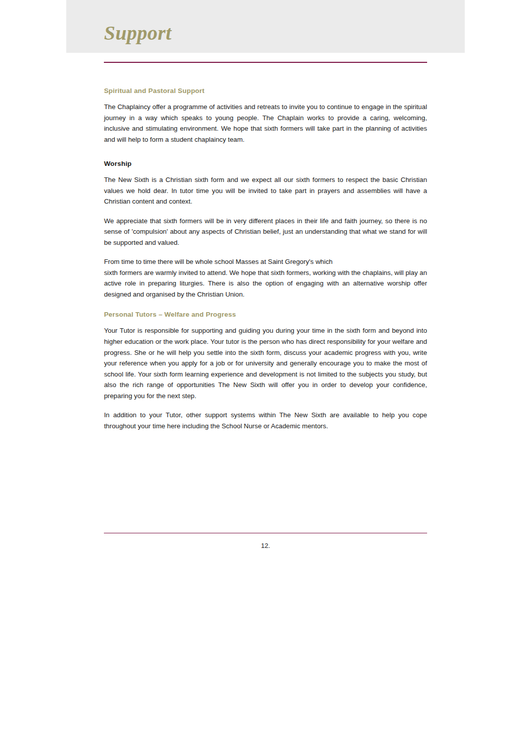Support
Spiritual and Pastoral Support
The Chaplaincy offer a programme of activities and retreats to invite you to continue to engage in the spiritual journey in a way which speaks to young people. The Chaplain works to provide a caring, welcoming, inclusive and stimulating environment. We hope that sixth formers will take part in the planning of activities and will help to form a student chaplaincy team.
Worship
The New Sixth is a Christian sixth form and we expect all our sixth formers to respect the basic Christian values we hold dear. In tutor time you will be invited to take part in prayers and assemblies will have a Christian content and context.
We appreciate that sixth formers will be in very different places in their life and faith journey, so there is no sense of 'compulsion' about any aspects of Christian belief, just an understanding that what we stand for will be supported and valued.
From time to time there will be whole school Masses at Saint Gregory's which
sixth formers are warmly invited to attend. We hope that sixth formers, working with the chaplains, will play an active role in preparing liturgies. There is also the option of engaging with an alternative worship offer designed and organised by the Christian Union.
Personal Tutors – Welfare and Progress
Your Tutor is responsible for supporting and guiding you during your time in the sixth form and beyond into higher education or the work place. Your tutor is the person who has direct responsibility for your welfare and progress. She or he will help you settle into the sixth form, discuss your academic progress with you, write your reference when you apply for a job or for university and generally encourage you to make the most of school life. Your sixth form learning experience and development is not limited to the subjects you study, but also the rich range of opportunities The New Sixth will offer you in order to develop your confidence, preparing you for the next step.
In addition to your Tutor, other support systems within The New Sixth are available to help you cope throughout your time here including the School Nurse or Academic mentors.
12.